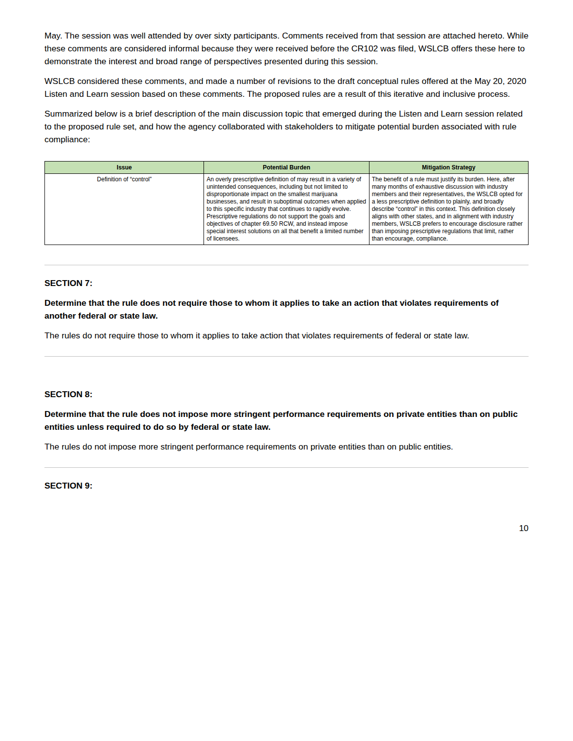May. The session was well attended by over sixty participants. Comments received from that session are attached hereto. While these comments are considered informal because they were received before the CR102 was filed, WSLCB offers these here to demonstrate the interest and broad range of perspectives presented during this session.
WSLCB considered these comments, and made a number of revisions to the draft conceptual rules offered at the May 20, 2020 Listen and Learn session based on these comments. The proposed rules are a result of this iterative and inclusive process.
Summarized below is a brief description of the main discussion topic that emerged during the Listen and Learn session related to the proposed rule set, and how the agency collaborated with stakeholders to mitigate potential burden associated with rule compliance:
| Issue | Potential Burden | Mitigation Strategy |
| --- | --- | --- |
| Definition of “control” | An overly prescriptive definition of may result in a variety of unintended consequences, including but not limited to disproportionate impact on the smallest marijuana businesses, and result in suboptimal outcomes when applied to this specific industry that continues to rapidly evolve. Prescriptive regulations do not support the goals and objectives of chapter 69.50 RCW, and instead impose special interest solutions on all that benefit a limited number of licensees. | The benefit of a rule must justify its burden. Here, after many months of exhaustive discussion with industry members and their representatives, the WSLCB opted for a less prescriptive definition to plainly, and broadly describe “control” in this context. This definition closely aligns with other states, and in alignment with industry members, WSLCB prefers to encourage disclosure rather than imposing prescriptive regulations that limit, rather than encourage, compliance. |
SECTION 7:
Determine that the rule does not require those to whom it applies to take an action that violates requirements of another federal or state law.
The rules do not require those to whom it applies to take action that violates requirements of federal or state law.
SECTION 8:
Determine that the rule does not impose more stringent performance requirements on private entities than on public entities unless required to do so by federal or state law.
The rules do not impose more stringent performance requirements on private entities than on public entities.
SECTION 9:
10